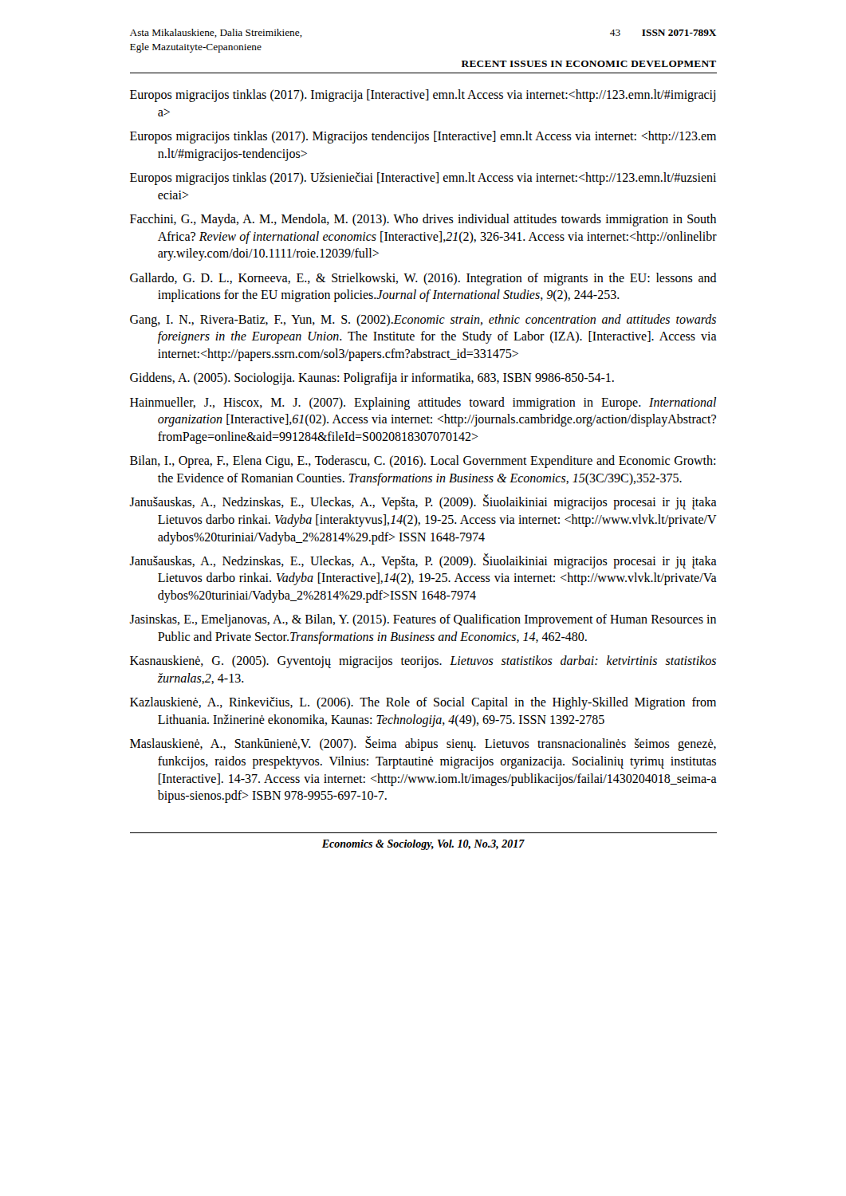Asta Mikalauskiene, Dalia Streimikiene,
Egle Mazutaityte-Cepanoniene
43
ISSN 2071-789X
RECENT ISSUES IN ECONOMIC DEVELOPMENT
Europos migracijos tinklas (2017). Imigracija [Interactive] emn.lt Access via internet:<http://123.emn.lt/#imigracija>
Europos migracijos tinklas (2017). Migracijos tendencijos [Interactive] emn.lt Access via internet: <http://123.emn.lt/#migracijos-tendencijos>
Europos migracijos tinklas (2017). Užsieniečiai [Interactive] emn.lt Access via internet:<http://123.emn.lt/#uzsienieciai>
Facchini, G., Mayda, A. M., Mendola, M. (2013). Who drives individual attitudes towards immigration in South Africa? Review of international economics [Interactive],21(2), 326-341. Access via internet:<http://onlinelibrary.wiley.com/doi/10.1111/roie.12039/full>
Gallardo, G. D. L., Korneeva, E., & Strielkowski, W. (2016). Integration of migrants in the EU: lessons and implications for the EU migration policies.Journal of International Studies, 9(2), 244-253.
Gang, I. N., Rivera-Batiz, F., Yun, M. S. (2002).Economic strain, ethnic concentration and attitudes towards foreigners in the European Union. The Institute for the Study of Labor (IZA). [Interactive]. Access via internet:<http://papers.ssrn.com/sol3/papers.cfm?abstract_id=331475>
Giddens, A. (2005). Sociologija. Kaunas: Poligrafija ir informatika, 683, ISBN 9986-850-54-1.
Hainmueller, J., Hiscox, M. J. (2007). Explaining attitudes toward immigration in Europe. International organization [Interactive],61(02). Access via internet: <http://journals.cambridge.org/action/displayAbstract?fromPage=online&aid=991284&fileId=S0020818307070142>
Bilan, I., Oprea, F., Elena Cigu, E., Toderascu, C. (2016). Local Government Expenditure and Economic Growth: the Evidence of Romanian Counties. Transformations in Business & Economics, 15(3C/39C),352-375.
Janušauskas, A., Nedzinskas, E., Uleckas, A., Vepšta, P. (2009). Šiuolaikiniai migracijos procesai ir jų įtaka Lietuvos darbo rinkai. Vadyba [interaktyvus],14(2), 19-25. Access via internet: <http://www.vlvk.lt/private/Vadybos%20turiniai/Vadyba_2%2814%29.pdf> ISSN 1648-7974
Janušauskas, A., Nedzinskas, E., Uleckas, A., Vepšta, P. (2009). Šiuolaikiniai migracijos procesai ir jų įtaka Lietuvos darbo rinkai. Vadyba [Interactive],14(2), 19-25. Access via internet: <http://www.vlvk.lt/private/Vadybos%20turiniai/Vadyba_2%2814%29.pdf>ISSN 1648-7974
Jasinskas, E., Emeljanovas, A., & Bilan, Y. (2015). Features of Qualification Improvement of Human Resources in Public and Private Sector.Transformations in Business and Economics, 14, 462-480.
Kasnauskienė, G. (2005). Gyventojų migracijos teorijos. Lietuvos statistikos darbai: ketvirtinis statistikos žurnalas,2, 4-13.
Kazlauskienė, A., Rinkevičius, L. (2006). The Role of Social Capital in the Highly-Skilled Migration from Lithuania. Inžinerinė ekonomika, Kaunas: Technologija, 4(49), 69-75. ISSN 1392-2785
Maslauskienė, A., Stankūnienė,V. (2007). Šeima abipus sienų. Lietuvos transnacionalinės šeimos genezė, funkcijos, raidos prespektyvos. Vilnius: Tarptautinė migracijos organizacija. Socialinių tyrimų institutas [Interactive]. 14-37. Access via internet: <http://www.iom.lt/images/publikacijos/failai/1430204018_seima-abipus-sienos.pdf> ISBN 978-9955-697-10-7.
Economics & Sociology, Vol. 10, No.3, 2017